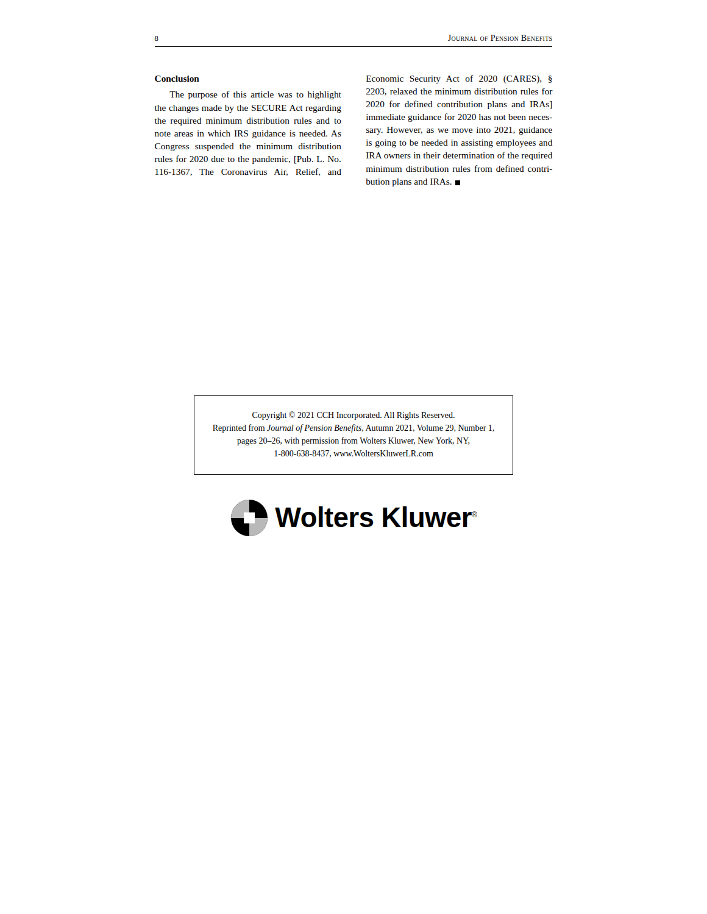8 Journal of Pension Benefits
Conclusion
The purpose of this article was to highlight the changes made by the SECURE Act regarding the required minimum distribution rules and to note areas in which IRS guidance is needed. As Congress suspended the minimum distribution rules for 2020 due to the pandemic, [Pub. L. No. 116-1367, The Coronavirus Air, Relief, and Economic Security Act of 2020 (CARES), § 2203, relaxed the minimum distribution rules for 2020 for defined contribution plans and IRAs] immediate guidance for 2020 has not been necessary. However, as we move into 2021, guidance is going to be needed in assisting employees and IRA owners in their determination of the required minimum distribution rules from defined contribution plans and IRAs.
Copyright © 2021 CCH Incorporated. All Rights Reserved.
Reprinted from Journal of Pension Benefits, Autumn 2021, Volume 29, Number 1,
pages 20–26, with permission from Wolters Kluwer, New York, NY,
1-800-638-8437, www.WoltersKluwerLR.com
Wolters Kluwer®